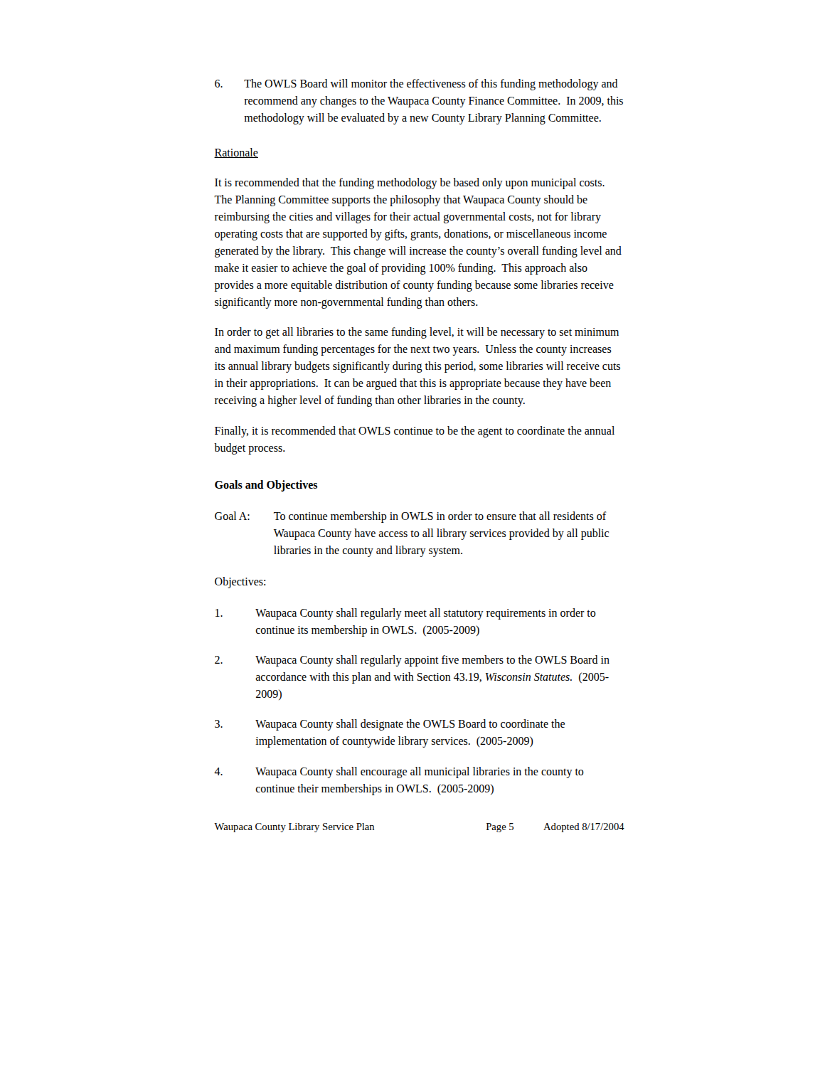6.
The OWLS Board will monitor the effectiveness of this funding methodology and recommend any changes to the Waupaca County Finance Committee. In 2009, this methodology will be evaluated by a new County Library Planning Committee.
Rationale
It is recommended that the funding methodology be based only upon municipal costs. The Planning Committee supports the philosophy that Waupaca County should be reimbursing the cities and villages for their actual governmental costs, not for library operating costs that are supported by gifts, grants, donations, or miscellaneous income generated by the library. This change will increase the county’s overall funding level and make it easier to achieve the goal of providing 100% funding. This approach also provides a more equitable distribution of county funding because some libraries receive significantly more non-governmental funding than others.
In order to get all libraries to the same funding level, it will be necessary to set minimum and maximum funding percentages for the next two years. Unless the county increases its annual library budgets significantly during this period, some libraries will receive cuts in their appropriations. It can be argued that this is appropriate because they have been receiving a higher level of funding than other libraries in the county.
Finally, it is recommended that OWLS continue to be the agent to coordinate the annual budget process.
Goals and Objectives
Goal A:
To continue membership in OWLS in order to ensure that all residents of Waupaca County have access to all library services provided by all public libraries in the county and library system.
Objectives:
1.
Waupaca County shall regularly meet all statutory requirements in order to continue its membership in OWLS. (2005-2009)
2.
Waupaca County shall regularly appoint five members to the OWLS Board in accordance with this plan and with Section 43.19, Wisconsin Statutes. (2005-2009)
3.
Waupaca County shall designate the OWLS Board to coordinate the implementation of countywide library services. (2005-2009)
4.
Waupaca County shall encourage all municipal libraries in the county to continue their memberships in OWLS. (2005-2009)
Waupaca County Library Service Plan
Page 5
Adopted 8/17/2004